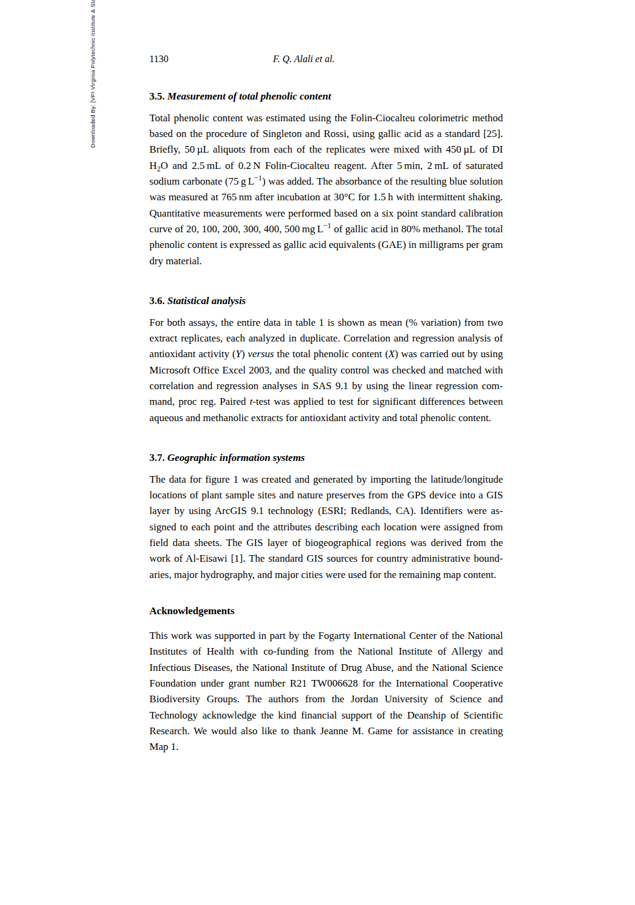Downloaded By: [VPI Virginia Polytechnic Institute & State University] At: 18:51 23 May 2011
1130 F. Q. Alali et al.
3.5. Measurement of total phenolic content
Total phenolic content was estimated using the Folin-Ciocalteu colorimetric method based on the procedure of Singleton and Rossi, using gallic acid as a standard [25]. Briefly, 50 µL aliquots from each of the replicates were mixed with 450 µL of DI H2O and 2.5 mL of 0.2 N Folin-Ciocalteu reagent. After 5 min, 2 mL of saturated sodium carbonate (75 g L−1) was added. The absorbance of the resulting blue solution was measured at 765 nm after incubation at 30°C for 1.5 h with intermittent shaking. Quantitative measurements were performed based on a six point standard calibration curve of 20, 100, 200, 300, 400, 500 mg L−1 of gallic acid in 80% methanol. The total phenolic content is expressed as gallic acid equivalents (GAE) in milligrams per gram dry material.
3.6. Statistical analysis
For both assays, the entire data in table 1 is shown as mean (% variation) from two extract replicates, each analyzed in duplicate. Correlation and regression analysis of antioxidant activity (Y) versus the total phenolic content (X) was carried out by using Microsoft Office Excel 2003, and the quality control was checked and matched with correlation and regression analyses in SAS 9.1 by using the linear regression command, proc reg. Paired t-test was applied to test for significant differences between aqueous and methanolic extracts for antioxidant activity and total phenolic content.
3.7. Geographic information systems
The data for figure 1 was created and generated by importing the latitude/longitude locations of plant sample sites and nature preserves from the GPS device into a GIS layer by using ArcGIS 9.1 technology (ESRI; Redlands, CA). Identifiers were assigned to each point and the attributes describing each location were assigned from field data sheets. The GIS layer of biogeographical regions was derived from the work of Al-Eisawi [1]. The standard GIS sources for country administrative boundaries, major hydrography, and major cities were used for the remaining map content.
Acknowledgements
This work was supported in part by the Fogarty International Center of the National Institutes of Health with co-funding from the National Institute of Allergy and Infectious Diseases, the National Institute of Drug Abuse, and the National Science Foundation under grant number R21 TW006628 for the International Cooperative Biodiversity Groups. The authors from the Jordan University of Science and Technology acknowledge the kind financial support of the Deanship of Scientific Research. We would also like to thank Jeanne M. Game for assistance in creating Map 1.